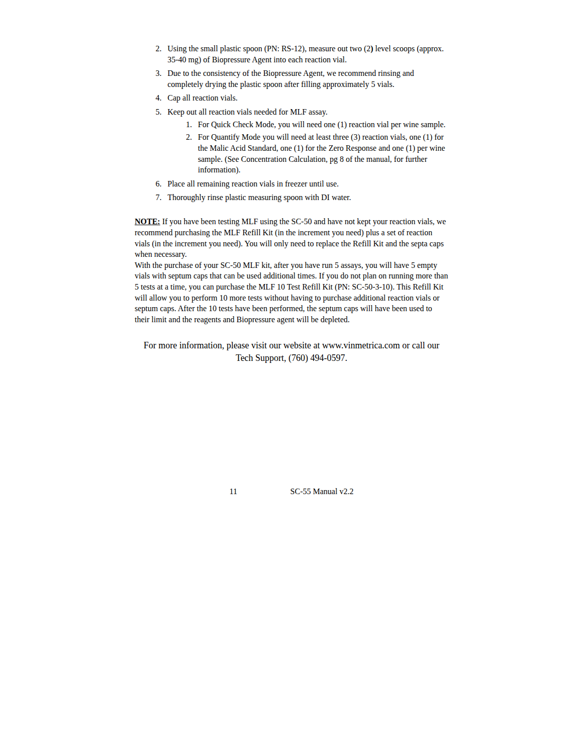Using the small plastic spoon (PN: RS-12), measure out two (2) level scoops (approx. 35-40 mg) of Biopressure Agent into each reaction vial.
Due to the consistency of the Biopressure Agent, we recommend rinsing and completely drying the plastic spoon after filling approximately 5 vials.
Cap all reaction vials.
Keep out all reaction vials needed for MLF assay.
For Quick Check Mode, you will need one (1) reaction vial per wine sample.
For Quantify Mode you will need at least three (3) reaction vials, one (1) for the Malic Acid Standard, one (1) for the Zero Response and one (1) per wine sample. (See Concentration Calculation, pg 8 of the manual, for further information).
Place all remaining reaction vials in freezer until use.
Thoroughly rinse plastic measuring spoon with DI water.
NOTE: If you have been testing MLF using the SC-50 and have not kept your reaction vials, we recommend purchasing the MLF Refill Kit (in the increment you need) plus a set of reaction vials (in the increment you need). You will only need to replace the Refill Kit and the septa caps when necessary.
With the purchase of your SC-50 MLF kit, after you have run 5 assays, you will have 5 empty vials with septum caps that can be used additional times. If you do not plan on running more than 5 tests at a time, you can purchase the MLF 10 Test Refill Kit (PN: SC-50-3-10). This Refill Kit will allow you to perform 10 more tests without having to purchase additional reaction vials or septum caps. After the 10 tests have been performed, the septum caps will have been used to their limit and the reagents and Biopressure agent will be depleted.
For more information, please visit our website at www.vinmetrica.com or call our Tech Support, (760) 494-0597.
11 SC-55 Manual v2.2